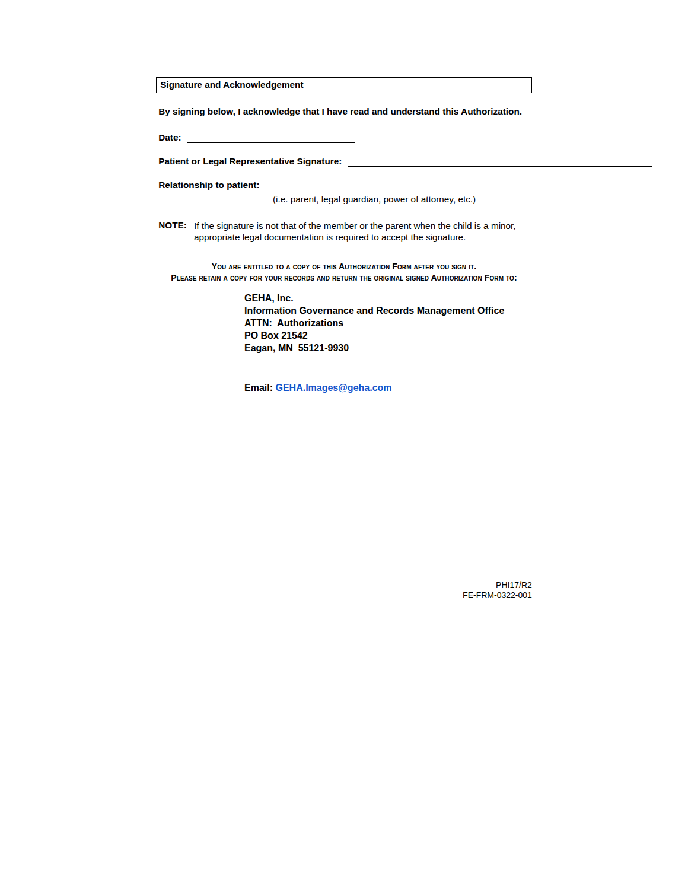Signature and Acknowledgement
By signing below, I acknowledge that I have read and understand this Authorization.
Date:
Patient or Legal Representative Signature:
Relationship to patient:
(i.e. parent, legal guardian, power of attorney, etc.)
NOTE: If the signature is not that of the member or the parent when the child is a minor, appropriate legal documentation is required to accept the signature.
You are entitled to a copy of this Authorization Form after you sign it.
Please retain a copy for your records and return the original signed Authorization Form to:
GEHA, Inc.
Information Governance and Records Management Office
ATTN: Authorizations
PO Box 21542
Eagan, MN 55121-9930
Email: GEHA.Images@geha.com
PHI17/R2
FE-FRM-0322-001